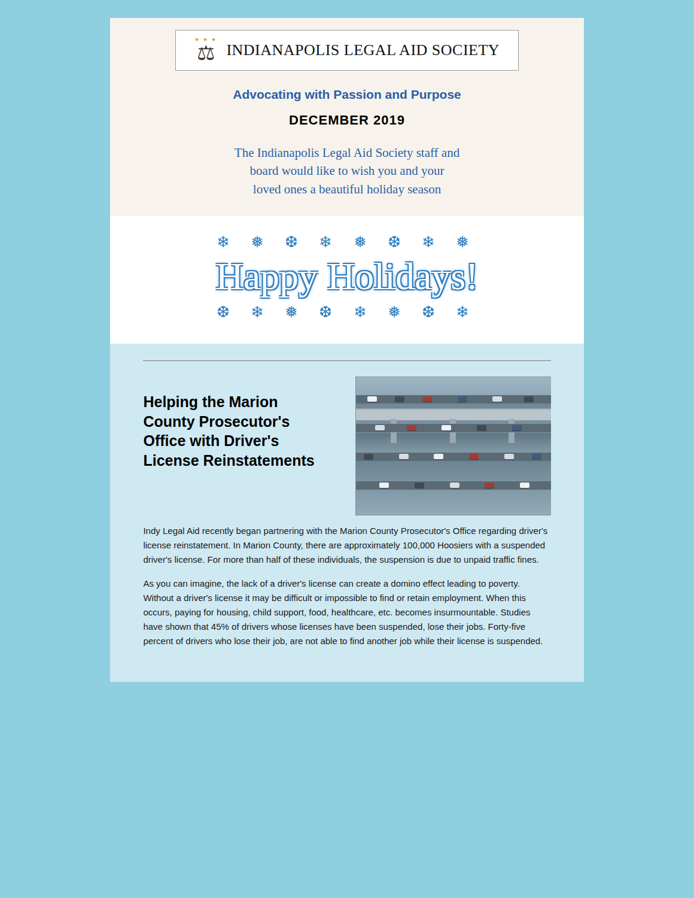| ★ ★ ★ ⚖ | INDIANAPOLIS LEGAL AID SOCIETY |
Advocating with Passion and Purpose
DECEMBER 2019
The Indianapolis Legal Aid Society staff and
board would like to wish you and your
loved ones a beautiful holiday season
❄ ❅ ❆ ❄ ❅ ❆ ❄ ❅
Happy Holidays!
❆ ❄ ❅ ❆ ❄ ❅ ❆ ❄
Helping the Marion County Prosecutor's Office with Driver's License Reinstatements
Indy Legal Aid recently began partnering with the Marion County Prosecutor's Office regarding driver's license reinstatement. In Marion County, there are approximately 100,000 Hoosiers with a suspended driver's license. For more than half of these individuals, the suspension is due to unpaid traffic fines.
As you can imagine, the lack of a driver's license can create a domino effect leading to poverty. Without a driver's license it may be difficult or impossible to find or retain employment. When this occurs, paying for housing, child support, food, healthcare, etc. becomes insurmountable. Studies have shown that 45% of drivers whose licenses have been suspended, lose their jobs. Forty-five percent of drivers who lose their job, are not able to find another job while their license is suspended.